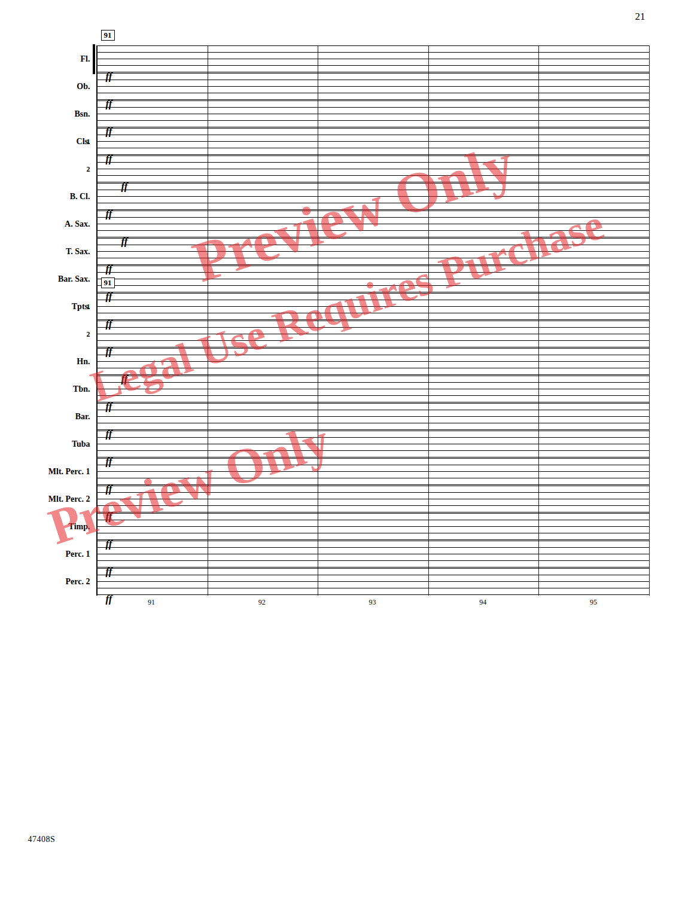21
Concert band conductor score, page 21, measures 91–95
Fl.
91 ff
Ob.
ff
Bsn.
ff
Cls.
1 ff
2 ff
B. Cl.
ff
A. Sax.
ff
T. Sax.
ff
Bar. Sax.
ff
Tpts.
91 1 ff
2 ff
Hn.
ff
Tbn.
ff
Bar.
ff
Tuba
ff
Mlt. Perc. 1
ff
Mlt. Perc. 2
ff
Timp.
ff
Perc. 1
ff
Perc. 2
ff
91 92 93 94 95
47408S
Preview Only
Legal Use Requires Purchase
Preview Only